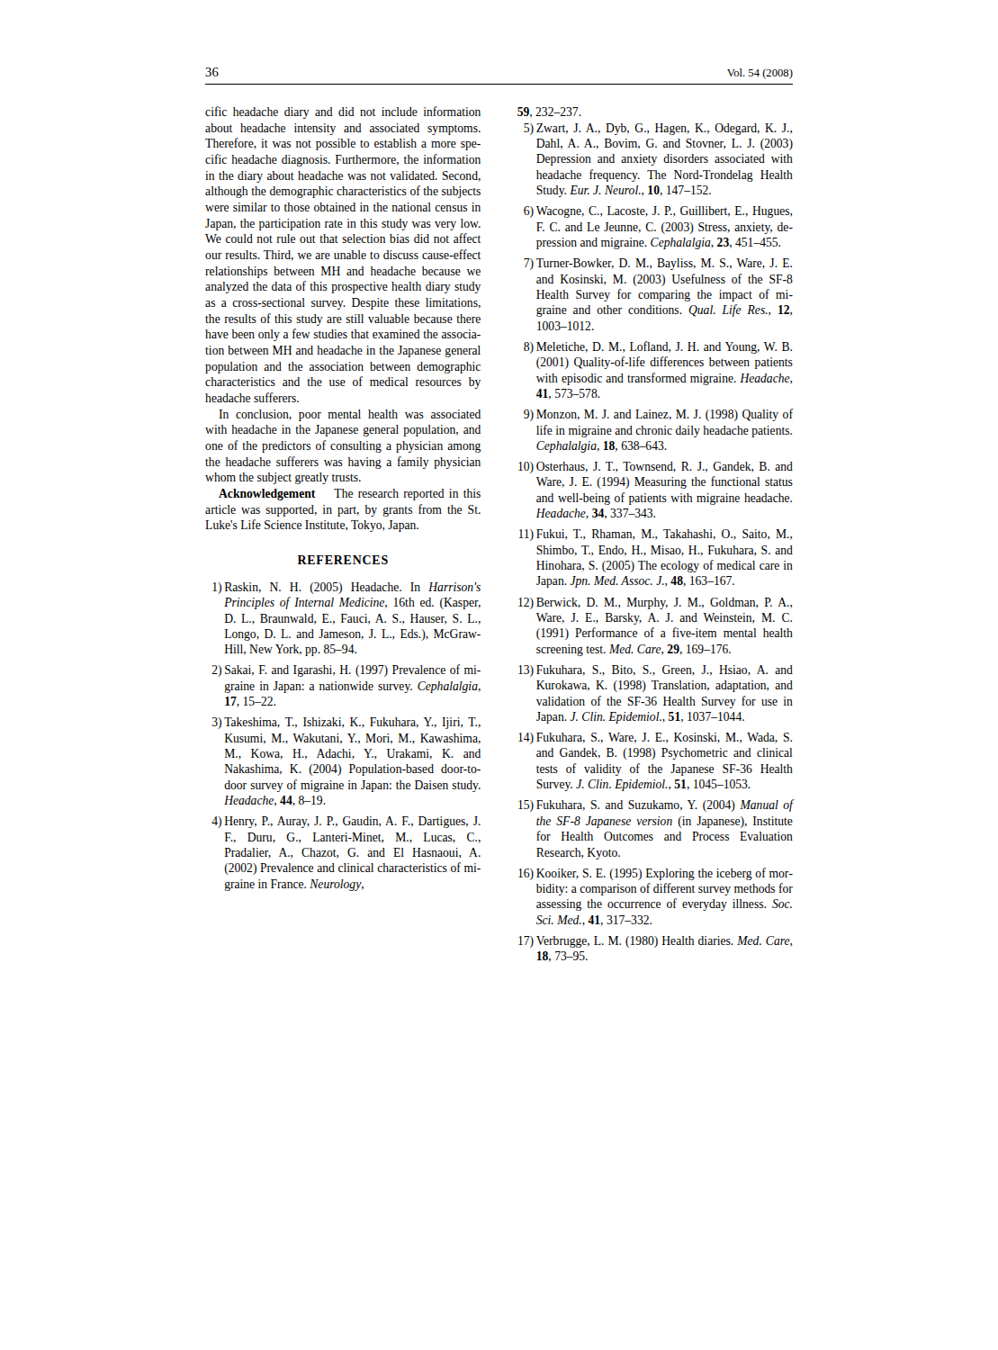36 Vol. 54 (2008)
cific headache diary and did not include information about headache intensity and associated symptoms. Therefore, it was not possible to establish a more specific headache diagnosis. Furthermore, the information in the diary about headache was not validated. Second, although the demographic characteristics of the subjects were similar to those obtained in the national census in Japan, the participation rate in this study was very low. We could not rule out that selection bias did not affect our results. Third, we are unable to discuss cause-effect relationships between MH and headache because we analyzed the data of this prospective health diary study as a cross-sectional survey. Despite these limitations, the results of this study are still valuable because there have been only a few studies that examined the association between MH and headache in the Japanese general population and the association between demographic characteristics and the use of medical resources by headache sufferers.
In conclusion, poor mental health was associated with headache in the Japanese general population, and one of the predictors of consulting a physician among the headache sufferers was having a family physician whom the subject greatly trusts.
Acknowledgement The research reported in this article was supported, in part, by grants from the St. Luke's Life Science Institute, Tokyo, Japan.
REFERENCES
Raskin, N. H. (2005) Headache. In Harrison's Principles of Internal Medicine, 16th ed. (Kasper, D. L., Braunwald, E., Fauci, A. S., Hauser, S. L., Longo, D. L. and Jameson, J. L., Eds.), McGraw-Hill, New York, pp. 85–94.
Sakai, F. and Igarashi, H. (1997) Prevalence of migraine in Japan: a nationwide survey. Cephalalgia, 17, 15–22.
Takeshima, T., Ishizaki, K., Fukuhara, Y., Ijiri, T., Kusumi, M., Wakutani, Y., Mori, M., Kawashima, M., Kowa, H., Adachi, Y., Urakami, K. and Nakashima, K. (2004) Population-based door-to-door survey of migraine in Japan: the Daisen study. Headache, 44, 8–19.
Henry, P., Auray, J. P., Gaudin, A. F., Dartigues, J. F., Duru, G., Lanteri-Minet, M., Lucas, C., Pradalier, A., Chazot, G. and El Hasnaoui, A. (2002) Prevalence and clinical characteristics of migraine in France. Neurology,
59, 232–237.
Zwart, J. A., Dyb, G., Hagen, K., Odegard, K. J., Dahl, A. A., Bovim, G. and Stovner, L. J. (2003) Depression and anxiety disorders associated with headache frequency. The Nord-Trondelag Health Study. Eur. J. Neurol., 10, 147–152.
Wacogne, C., Lacoste, J. P., Guillibert, E., Hugues, F. C. and Le Jeunne, C. (2003) Stress, anxiety, depression and migraine. Cephalalgia, 23, 451–455.
Turner-Bowker, D. M., Bayliss, M. S., Ware, J. E. and Kosinski, M. (2003) Usefulness of the SF-8 Health Survey for comparing the impact of migraine and other conditions. Qual. Life Res., 12, 1003–1012.
Meletiche, D. M., Lofland, J. H. and Young, W. B. (2001) Quality-of-life differences between patients with episodic and transformed migraine. Headache, 41, 573–578.
Monzon, M. J. and Lainez, M. J. (1998) Quality of life in migraine and chronic daily headache patients. Cephalalgia, 18, 638–643.
Osterhaus, J. T., Townsend, R. J., Gandek, B. and Ware, J. E. (1994) Measuring the functional status and well-being of patients with migraine headache. Headache, 34, 337–343.
Fukui, T., Rhaman, M., Takahashi, O., Saito, M., Shimbo, T., Endo, H., Misao, H., Fukuhara, S. and Hinohara, S. (2005) The ecology of medical care in Japan. Jpn. Med. Assoc. J., 48, 163–167.
Berwick, D. M., Murphy, J. M., Goldman, P. A., Ware, J. E., Barsky, A. J. and Weinstein, M. C. (1991) Performance of a five-item mental health screening test. Med. Care, 29, 169–176.
Fukuhara, S., Bito, S., Green, J., Hsiao, A. and Kurokawa, K. (1998) Translation, adaptation, and validation of the SF-36 Health Survey for use in Japan. J. Clin. Epidemiol., 51, 1037–1044.
Fukuhara, S., Ware, J. E., Kosinski, M., Wada, S. and Gandek, B. (1998) Psychometric and clinical tests of validity of the Japanese SF-36 Health Survey. J. Clin. Epidemiol., 51, 1045–1053.
Fukuhara, S. and Suzukamo, Y. (2004) Manual of the SF-8 Japanese version (in Japanese), Institute for Health Outcomes and Process Evaluation Research, Kyoto.
Kooiker, S. E. (1995) Exploring the iceberg of morbidity: a comparison of different survey methods for assessing the occurrence of everyday illness. Soc. Sci. Med., 41, 317–332.
Verbrugge, L. M. (1980) Health diaries. Med. Care, 18, 73–95.